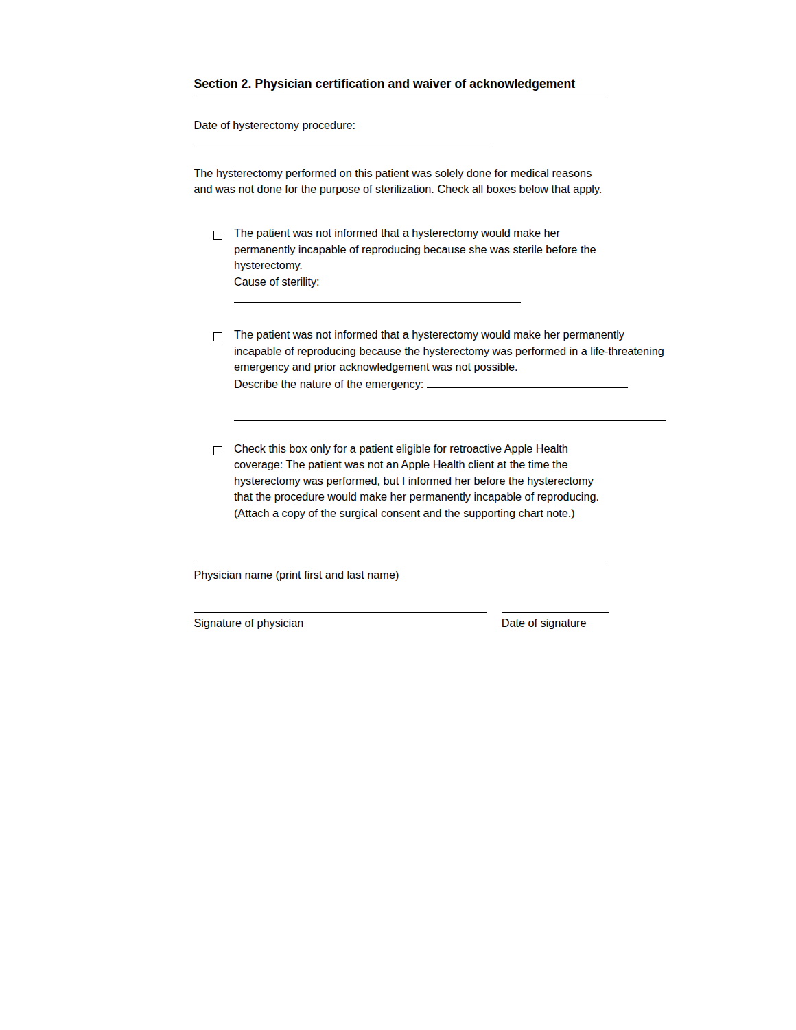Section 2. Physician certification and waiver of acknowledgement
Date of hysterectomy procedure:
The hysterectomy performed on this patient was solely done for medical reasons and was not done for the purpose of sterilization. Check all boxes below that apply.
The patient was not informed that a hysterectomy would make her permanently incapable of reproducing because she was sterile before the hysterectomy.
Cause of sterility:
The patient was not informed that a hysterectomy would make her permanently incapable of reproducing because the hysterectomy was performed in a life-threatening emergency and prior acknowledgement was not possible.
Describe the nature of the emergency:
Check this box only for a patient eligible for retroactive Apple Health coverage: The patient was not an Apple Health client at the time the hysterectomy was performed, but I informed her before the hysterectomy that the procedure would make her permanently incapable of reproducing. (Attach a copy of the surgical consent and the supporting chart note.)
Physician name (print first and last name)
Signature of physician
Date of signature